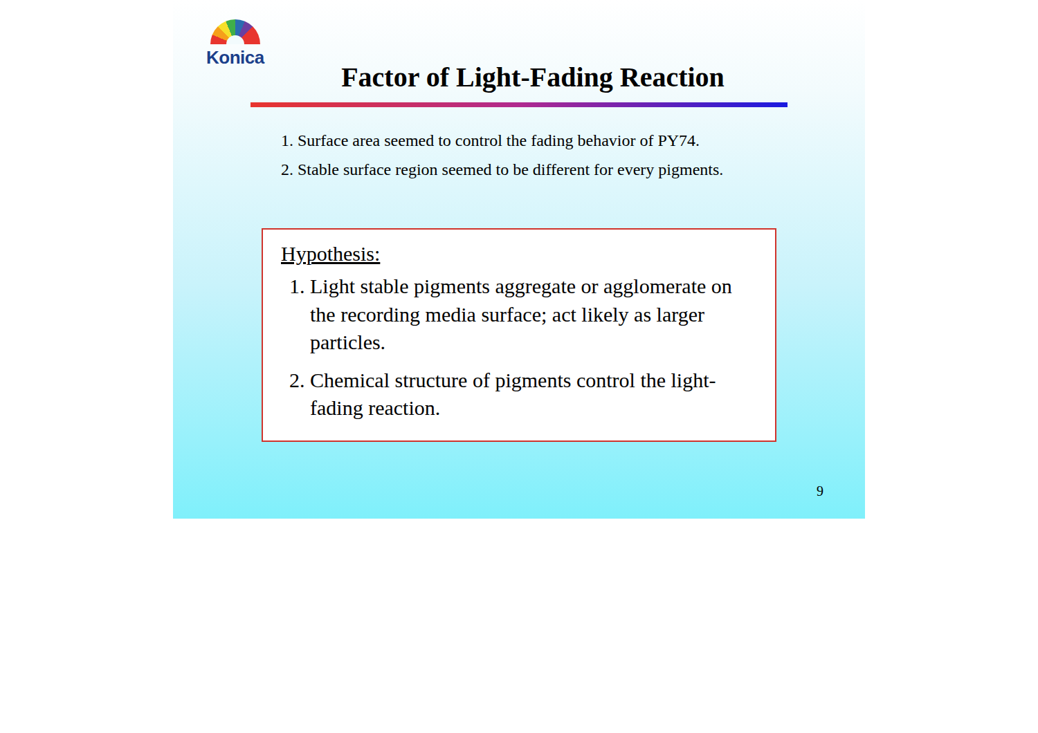Konica
Factor of Light-Fading Reaction
Surface area seemed to control the fading behavior of PY74.
Stable surface region seemed to be different for every pigments.
Hypothesis:
Light stable pigments aggregate or agglomerate on the recording media surface; act likely as larger particles.
Chemical structure of pigments control the light-fading reaction.
9